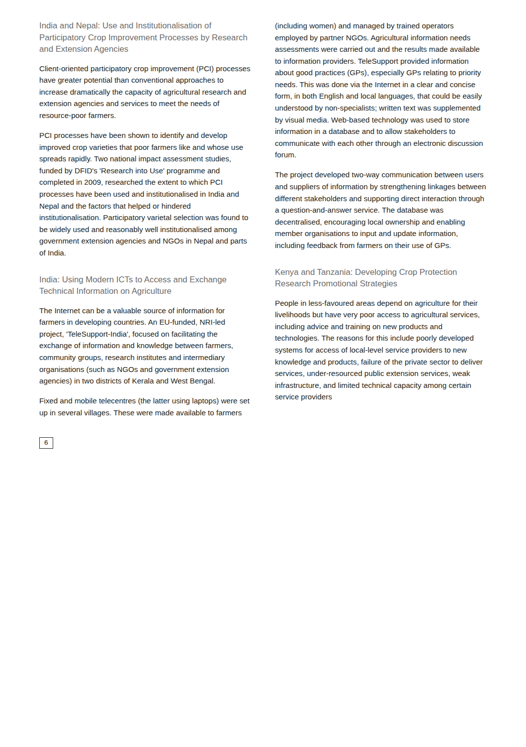India and Nepal: Use and Institutionalisation of Participatory Crop Improvement Processes by Research and Extension Agencies
Client-oriented participatory crop improvement (PCI) processes have greater potential than conventional approaches to increase dramatically the capacity of agricultural research and extension agencies and services to meet the needs of resource-poor farmers.
PCI processes have been shown to identify and develop improved crop varieties that poor farmers like and whose use spreads rapidly. Two national impact assessment studies, funded by DFID's 'Research into Use' programme and completed in 2009, researched the extent to which PCI processes have been used and institutionalised in India and Nepal and the factors that helped or hindered institutionalisation. Participatory varietal selection was found to be widely used and reasonably well institutionalised among government extension agencies and NGOs in Nepal and parts of India.
India: Using Modern ICTs to Access and Exchange Technical Information on Agriculture
The Internet can be a valuable source of information for farmers in developing countries. An EU-funded, NRI-led project, 'TeleSupport-India', focused on facilitating the exchange of information and knowledge between farmers, community groups, research institutes and intermediary organisations (such as NGOs and government extension agencies) in two districts of Kerala and West Bengal.
Fixed and mobile telecentres (the latter using laptops) were set up in several villages. These were made available to farmers (including women) and managed by trained operators employed by partner NGOs. Agricultural information needs assessments were carried out and the results made available to information providers. TeleSupport provided information about good practices (GPs), especially GPs relating to priority needs. This was done via the Internet in a clear and concise form, in both English and local languages, that could be easily understood by non-specialists; written text was supplemented by visual media. Web-based technology was used to store information in a database and to allow stakeholders to communicate with each other through an electronic discussion forum.
The project developed two-way communication between users and suppliers of information by strengthening linkages between different stakeholders and supporting direct interaction through a question-and-answer service. The database was decentralised, encouraging local ownership and enabling member organisations to input and update information, including feedback from farmers on their use of GPs.
Kenya and Tanzania: Developing Crop Protection Research Promotional Strategies
People in less-favoured areas depend on agriculture for their livelihoods but have very poor access to agricultural services, including advice and training on new products and technologies. The reasons for this include poorly developed systems for access of local-level service providers to new knowledge and products, failure of the private sector to deliver services, under-resourced public extension services, weak infrastructure, and limited technical capacity among certain service providers
6